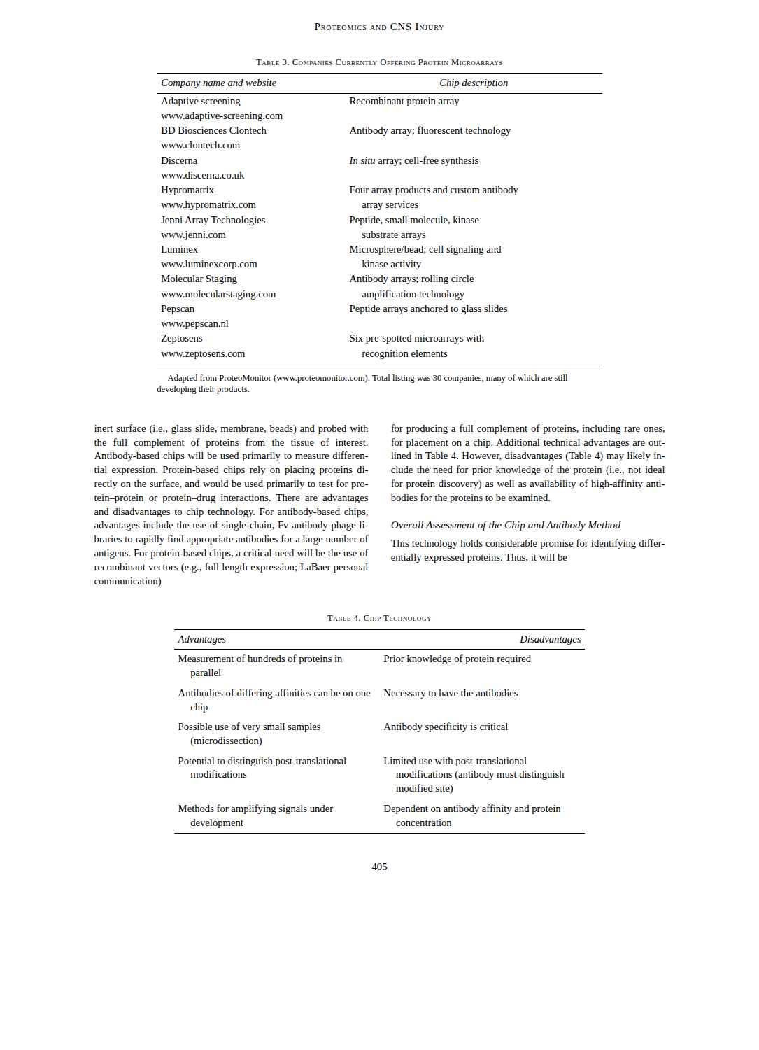Proteomics and CNS Injury
Table 3. Companies Currently Offering Protein Microarrays
| Company name and website | Chip description |
| --- | --- |
| Adaptive screening | Recombinant protein array |
| www.adaptive-screening.com | |
| BD Biosciences Clontech | Antibody array; fluorescent technology |
| www.clontech.com | |
| Discerna | In situ array; cell-free synthesis |
| www.discerna.co.uk | |
| Hypromatrix | Four array products and custom antibody |
| www.hypromatrix.com | array services |
| Jenni Array Technologies | Peptide, small molecule, kinase |
| www.jenni.com | substrate arrays |
| Luminex | Microsphere/bead; cell signaling and |
| www.luminexcorp.com | kinase activity |
| Molecular Staging | Antibody arrays; rolling circle |
| www.molecularstaging.com | amplification technology |
| Pepscan | Peptide arrays anchored to glass slides |
| www.pepscan.nl | |
| Zeptosens | Six pre-spotted microarrays with |
| www.zeptosens.com | recognition elements |
Adapted from ProteoMonitor (www.proteomonitor.com). Total listing was 30 companies, many of which are still developing their products.
inert surface (i.e., glass slide, membrane, beads) and probed with the full complement of proteins from the tissue of interest. Antibody-based chips will be used primarily to measure differential expression. Protein-based chips rely on placing proteins directly on the surface, and would be used primarily to test for protein–protein or protein–drug interactions. There are advantages and disadvantages to chip technology. For antibody-based chips, advantages include the use of single-chain, Fv antibody phage libraries to rapidly find appropriate antibodies for a large number of antigens. For protein-based chips, a critical need will be the use of recombinant vectors (e.g., full length expression; LaBaer personal communication)
for producing a full complement of proteins, including rare ones, for placement on a chip. Additional technical advantages are outlined in Table 4. However, disadvantages (Table 4) may likely include the need for prior knowledge of the protein (i.e., not ideal for protein discovery) as well as availability of high-affinity antibodies for the proteins to be examined.
Overall Assessment of the Chip and Antibody Method
This technology holds considerable promise for identifying differentially expressed proteins. Thus, it will be
Table 4. Chip Technology
| Advantages | Disadvantages |
| --- | --- |
| Measurement of hundreds of proteins in parallel | Prior knowledge of protein required |
| Antibodies of differing affinities can be on one chip | Necessary to have the antibodies |
| Possible use of very small samples (microdissection) | Antibody specificity is critical |
| Potential to distinguish post-translational modifications | Limited use with post-translational modifications (antibody must distinguish modified site) |
| Methods for amplifying signals under development | Dependent on antibody affinity and protein concentration |
405